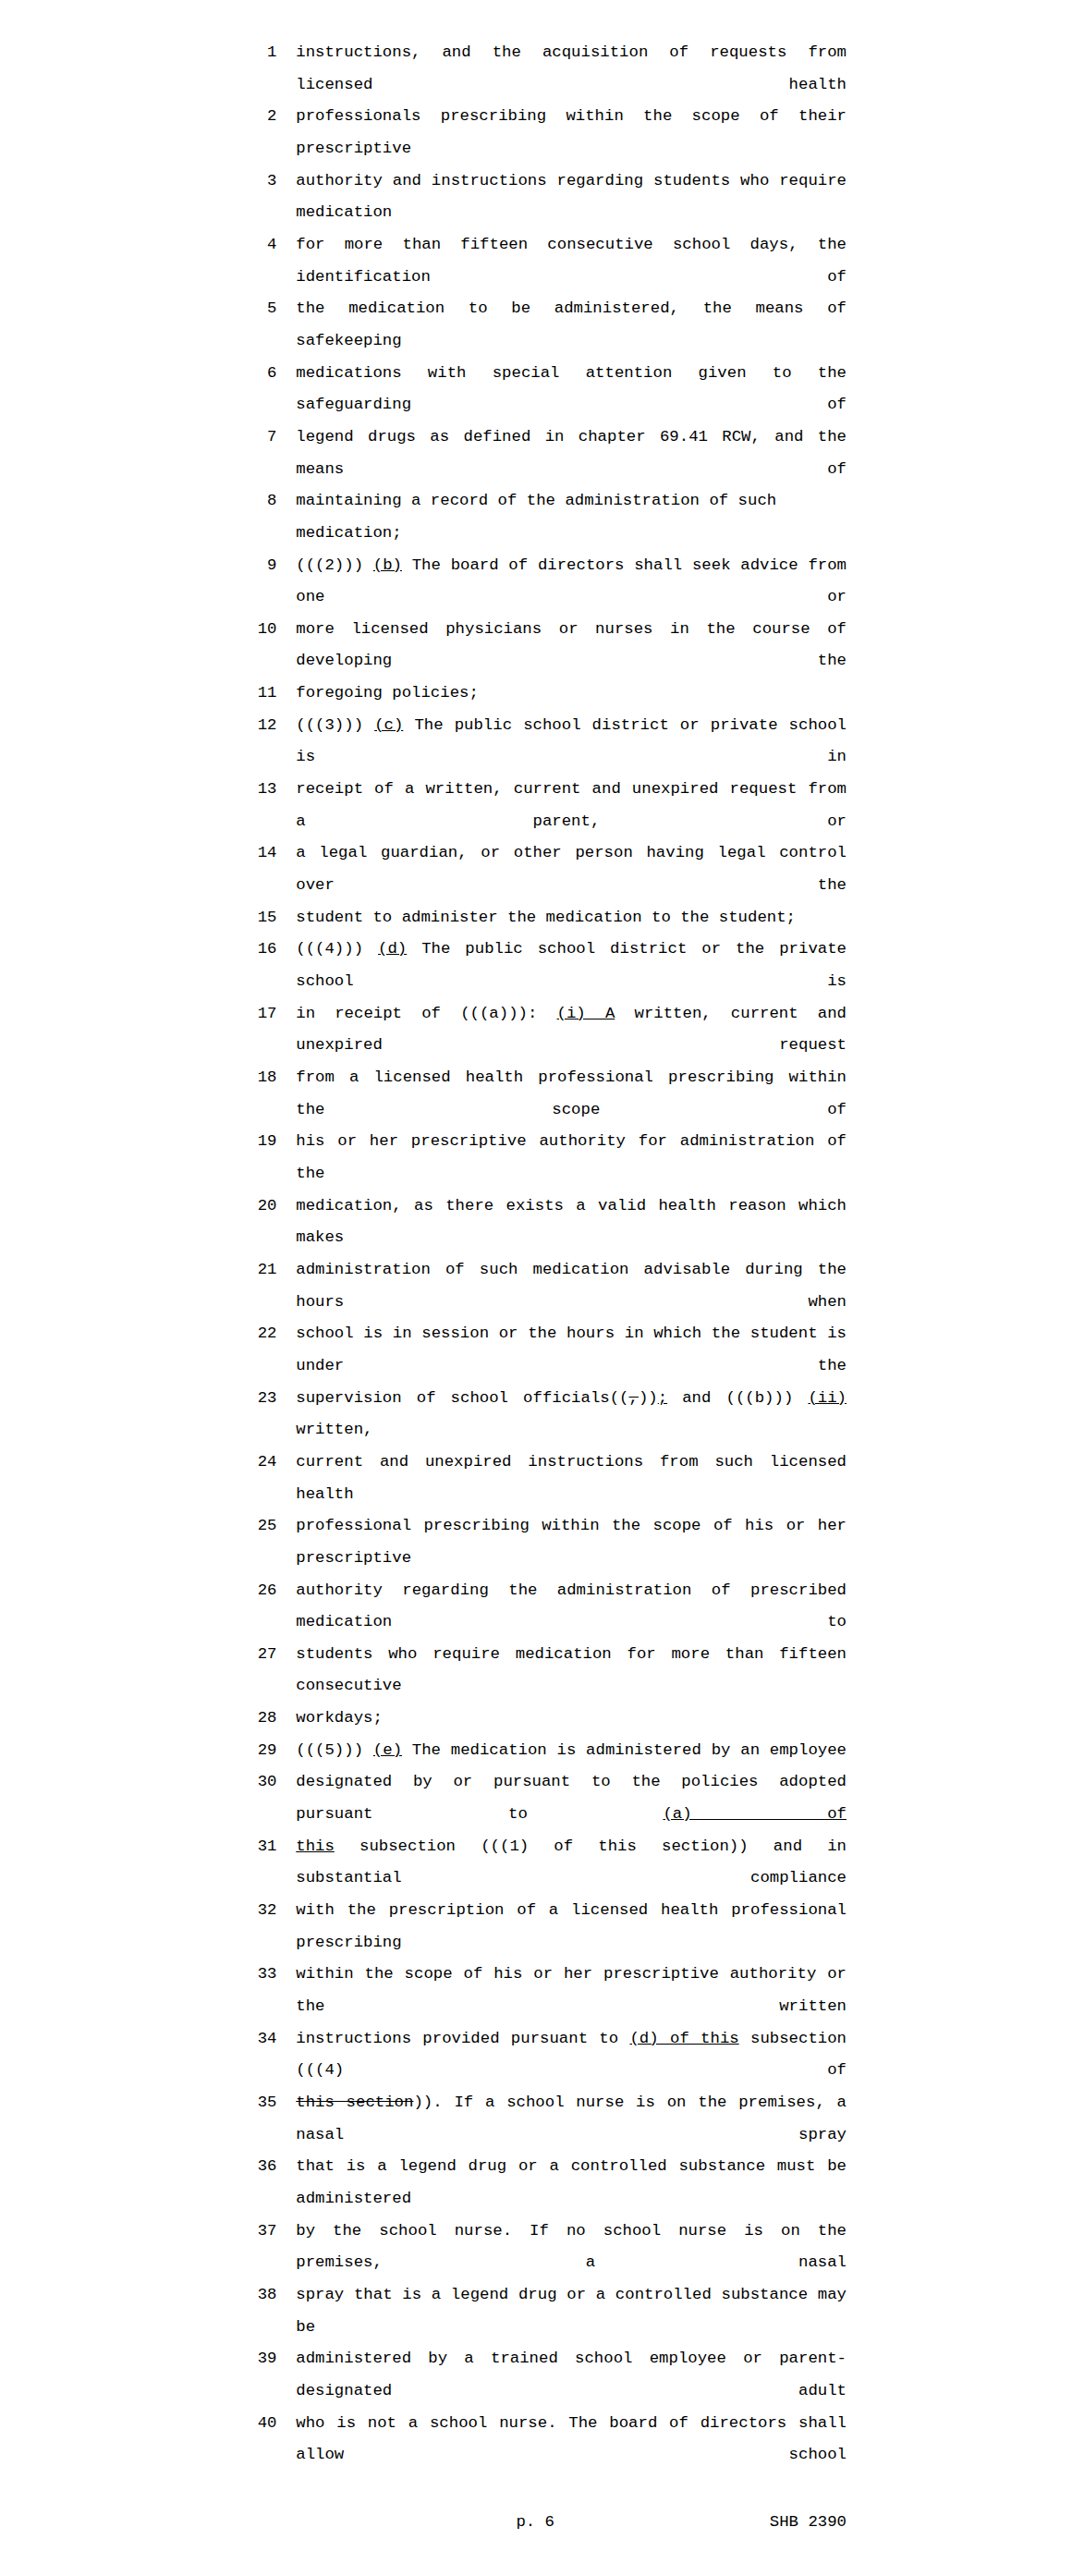1 instructions, and the acquisition of requests from licensed health
2 professionals prescribing within the scope of their prescriptive
3 authority and instructions regarding students who require medication
4 for more than fifteen consecutive school days, the identification of
5 the medication to be administered, the means of safekeeping
6 medications with special attention given to the safeguarding of
7 legend drugs as defined in chapter 69.41 RCW, and the means of
8 maintaining a record of the administration of such medication;
9(((2))) (b) The board of directors shall seek advice from one or
10 more licensed physicians or nurses in the course of developing the
11 foregoing policies;
12(((3))) (c) The public school district or private school is in
13 receipt of a written, current and unexpired request from a parent, or
14 a legal guardian, or other person having legal control over the
15 student to administer the medication to the student;
16(((4))) (d) The public school district or the private school is
17 in receipt of (((a))): (i) A written, current and unexpired request
18 from a licensed health professional prescribing within the scope of
19 his or her prescriptive authority for administration of the
20 medication, as there exists a valid health reason which makes
21 administration of such medication advisable during the hours when
22 school is in session or the hours in which the student is under the
23 supervision of school officials((,)); and (((b))) (ii) written,
24 current and unexpired instructions from such licensed health
25 professional prescribing within the scope of his or her prescriptive
26 authority regarding the administration of prescribed medication to
27 students who require medication for more than fifteen consecutive
28 workdays;
29(((5))) (e) The medication is administered by an employee
30 designated by or pursuant to the policies adopted pursuant to (a) of
31 this subsection (((1) of this section)) and in substantial compliance
32 with the prescription of a licensed health professional prescribing
33 within the scope of his or her prescriptive authority or the written
34 instructions provided pursuant to (d) of this subsection (((4) of
35 this section)). If a school nurse is on the premises, a nasal spray
36 that is a legend drug or a controlled substance must be administered
37 by the school nurse. If no school nurse is on the premises, a nasal
38 spray that is a legend drug or a controlled substance may be
39 administered by a trained school employee or parent-designated adult
40 who is not a school nurse. The board of directors shall allow school
p. 6 SHB 2390